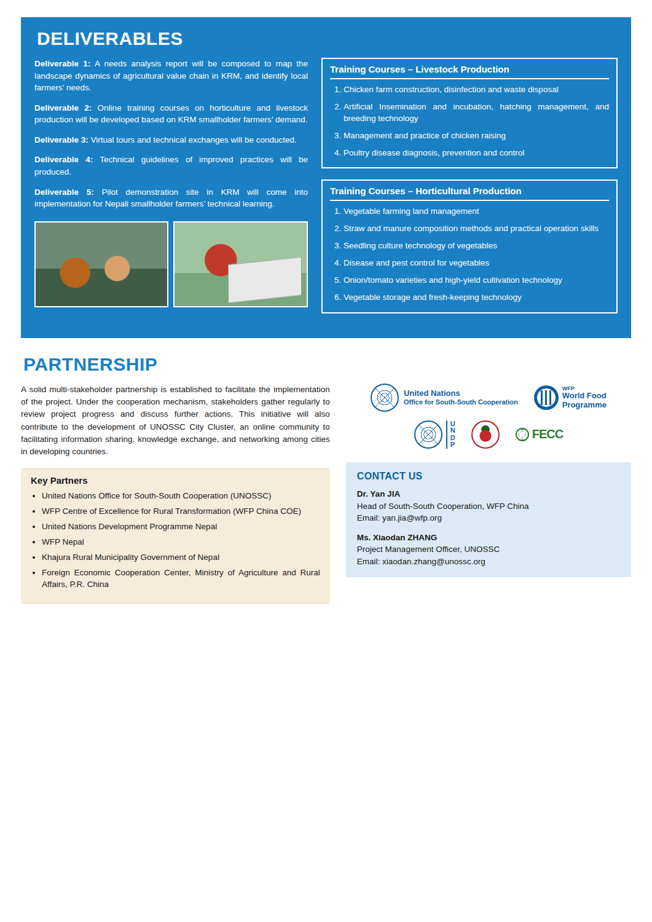DELIVERABLES
Deliverable 1: A needs analysis report will be composed to map the landscape dynamics of agricultural value chain in KRM, and identify local farmers’ needs.
Deliverable 2: Online training courses on horticulture and livestock production will be developed based on KRM smallholder farmers’ demand.
Deliverable 3: Virtual tours and technical exchanges will be conducted.
Deliverable 4: Technical guidelines of improved practices will be produced.
Deliverable 5: Pilot demonstration site in KRM will come into implementation for Nepali smallholder farmers’ technical learning.
Training Courses – Livestock Production
Chicken farm construction, disinfection and waste disposal
Artificial Insemination and incubation, hatching management, and breeding technology
Management and practice of chicken raising
Poultry disease diagnosis, prevention and control
Training Courses – Horticultural Production
Vegetable farming land management
Straw and manure composition methods and practical operation skills
Seedling culture technology of vegetables
Disease and pest control for vegetables
Onion/tomato varieties and high-yield cultivation technology
Vegetable storage and fresh-keeping technology
PARTNERSHIP
A solid multi-stakeholder partnership is established to facilitate the implementation of the project. Under the cooperation mechanism, stakeholders gather regularly to review project progress and discuss further actions. This initiative will also contribute to the development of UNOSSC City Cluster, an online community to facilitating information sharing, knowledge exchange, and networking among cities in developing countries.
Key Partners
United Nations Office for South-South Cooperation (UNOSSC)
WFP Centre of Excellence for Rural Transformation (WFP China COE)
United Nations Development Programme Nepal
WFP Nepal
Khajura Rural Municipality Government of Nepal
Foreign Economic Cooperation Center, Ministry of Agriculture and Rural Affairs, P.R. China
United Nations Office for South-South Cooperation
WFP World Food
Programme
UNDP
FECC
CONTACT US
Dr. Yan JIA
Head of South-South Cooperation, WFP China
Email: yan.jia@wfp.org
Ms. Xiaodan ZHANG
Project Management Officer, UNOSSC
Email: xiaodan.zhang@unossc.org